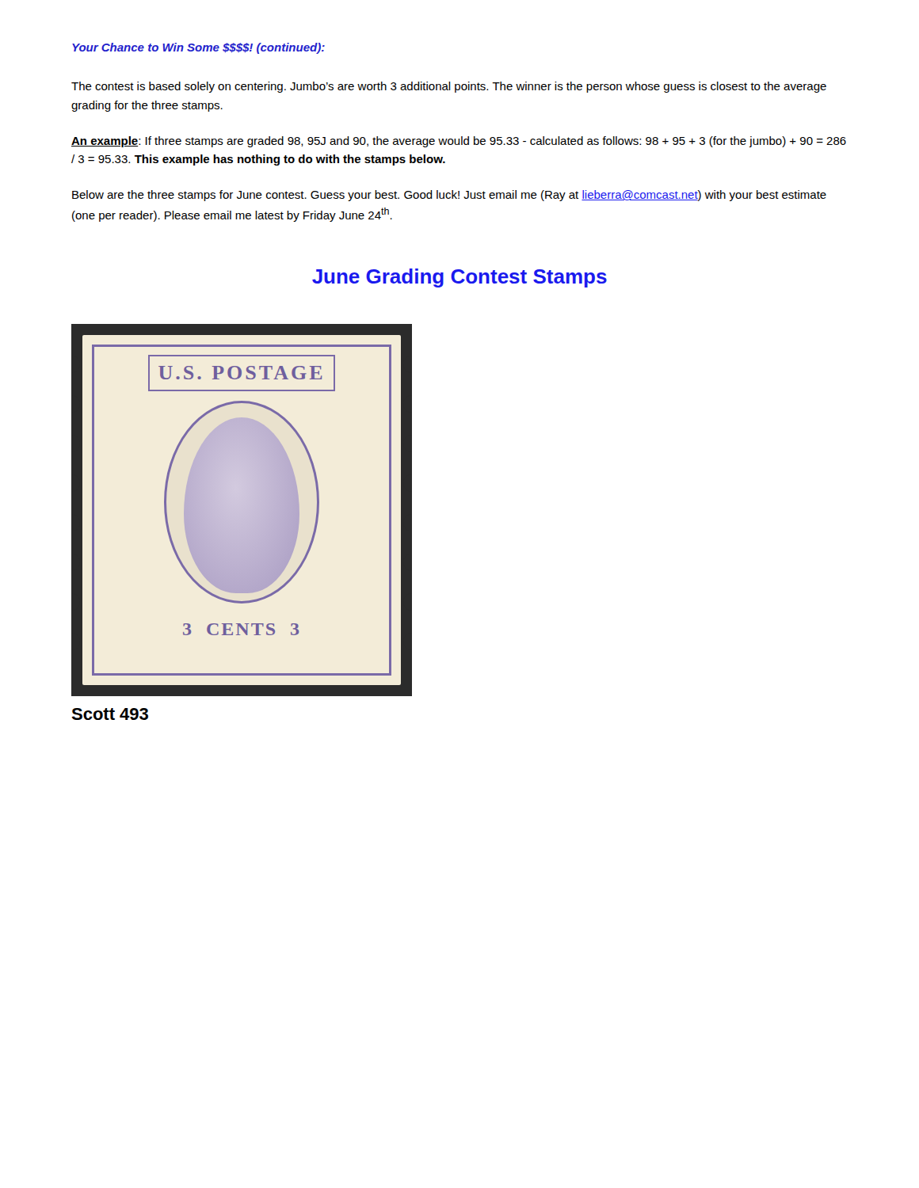Your Chance to Win Some $$$$! (continued):
The contest is based solely on centering. Jumbo’s are worth 3 additional points. The winner is the person whose guess is closest to the average grading for the three stamps.
An example: If three stamps are graded 98, 95J and 90, the average would be 95.33 - calculated as follows: 98 + 95 + 3 (for the jumbo) + 90 = 286 / 3 = 95.33. This example has nothing to do with the stamps below.
Below are the three stamps for June contest. Guess your best. Good luck! Just email me (Ray at lieberra@comcast.net) with your best estimate (one per reader). Please email me latest by Friday June 24th.
June Grading Contest Stamps
U.S. POSTAGE
3 CENTS 3
Scott 493